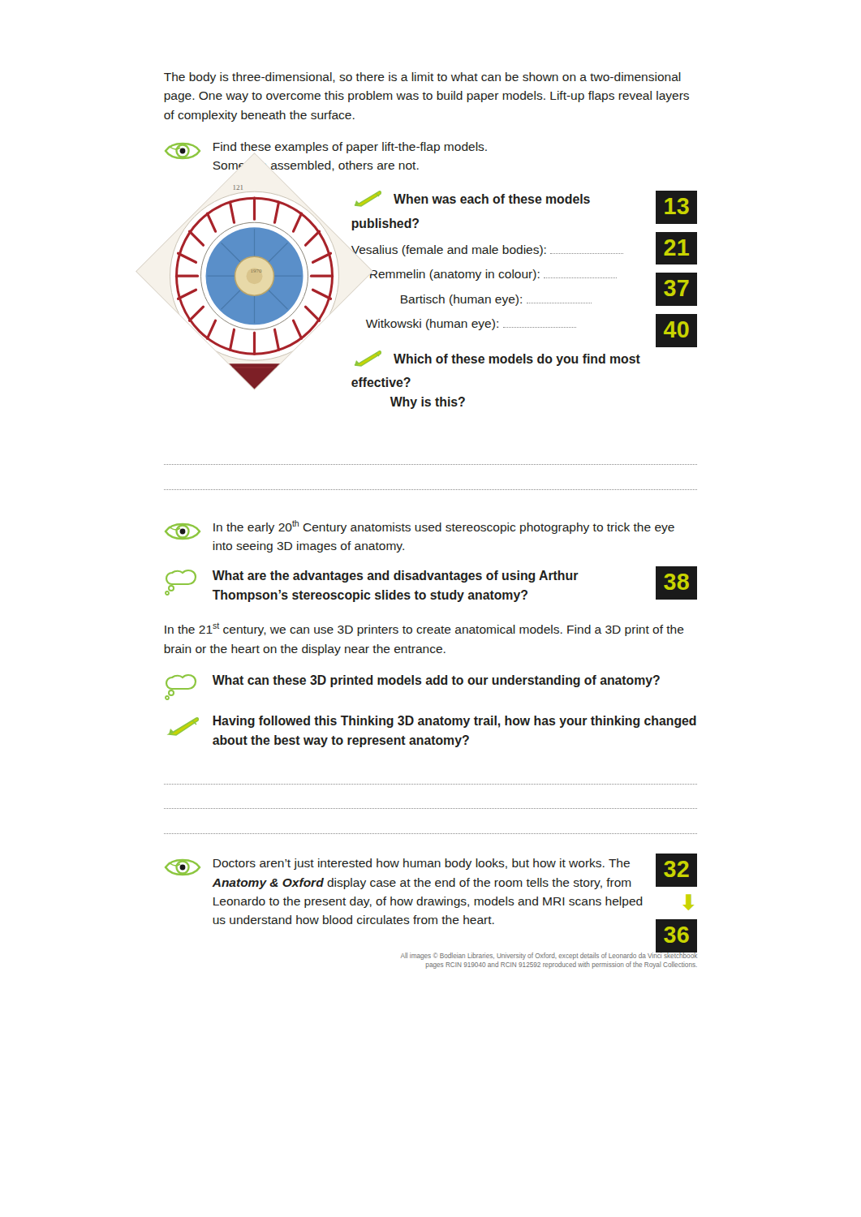The body is three-dimensional, so there is a limit to what can be shown on a two-dimensional page. One way to overcome this problem was to build paper models. Lift-up flaps reveal layers of complexity beneath the surface.
Find these examples of paper lift-the-flap models.
Some are assembled, others are not.
view) 121 13 1970
When was each of these models published?
Vesalius (female and male bodies):
Remmelin (anatomy in colour):
Bartisch (human eye):
Witkowski (human eye):
Which of these models do you find most effective?
Why is this?
13 21 37 40
In the early 20th Century anatomists used stereoscopic photography to trick the eye into seeing 3D images of anatomy.
What are the advantages and disadvantages of using Arthur Thompson’s stereoscopic slides to study anatomy?
38
In the 21st century, we can use 3D printers to create anatomical models. Find a 3D print of the brain or the heart on the display near the entrance.
What can these 3D printed models add to our understanding of anatomy?
Having followed this Thinking 3D anatomy trail, how has your thinking changed about the best way to represent anatomy?
Doctors aren’t just interested how human body looks, but how it works. The Anatomy & Oxford display case at the end of the room tells the story, from Leonardo to the present day, of how drawings, models and MRI scans helped us understand how blood circulates from the heart.
32 ⬇ 36
All images © Bodleian Libraries, University of Oxford, except details of Leonardo da Vinci sketchbook
pages RCIN 919040 and RCIN 912592 reproduced with permission of the Royal Collections.